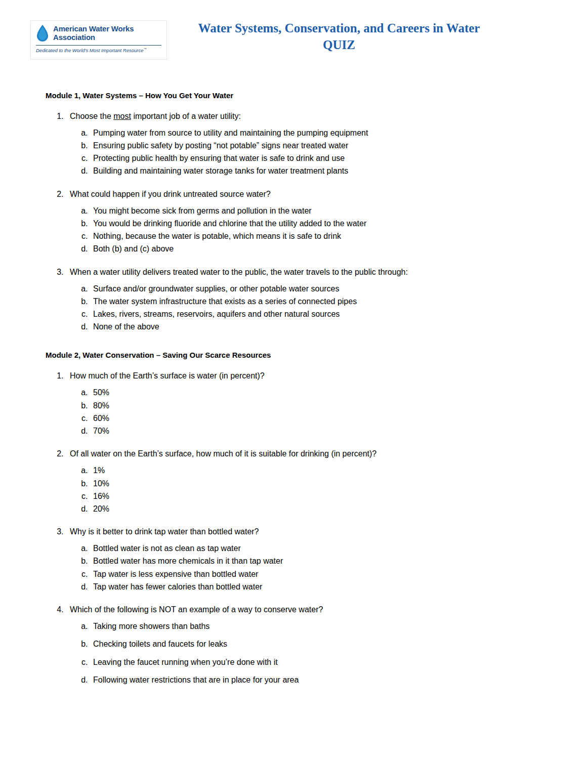American Water Works
Association
Dedicated to the World's Most Important Resource™
Water Systems, Conservation, and Careers in Water
QUIZ
Module 1, Water Systems – How You Get Your Water
Choose the most important job of a water utility:
Pumping water from source to utility and maintaining the pumping equipment
Ensuring public safety by posting “not potable” signs near treated water
Protecting public health by ensuring that water is safe to drink and use
Building and maintaining water storage tanks for water treatment plants
What could happen if you drink untreated source water?
You might become sick from germs and pollution in the water
You would be drinking fluoride and chlorine that the utility added to the water
Nothing, because the water is potable, which means it is safe to drink
Both (b) and (c) above
When a water utility delivers treated water to the public, the water travels to the public through:
Surface and/or groundwater supplies, or other potable water sources
The water system infrastructure that exists as a series of connected pipes
Lakes, rivers, streams, reservoirs, aquifers and other natural sources
None of the above
Module 2, Water Conservation – Saving Our Scarce Resources
How much of the Earth’s surface is water (in percent)?
50%
80%
60%
70%
Of all water on the Earth’s surface, how much of it is suitable for drinking (in percent)?
1%
10%
16%
20%
Why is it better to drink tap water than bottled water?
Bottled water is not as clean as tap water
Bottled water has more chemicals in it than tap water
Tap water is less expensive than bottled water
Tap water has fewer calories than bottled water
Which of the following is NOT an example of a way to conserve water?
Taking more showers than baths
Checking toilets and faucets for leaks
Leaving the faucet running when you’re done with it
Following water restrictions that are in place for your area